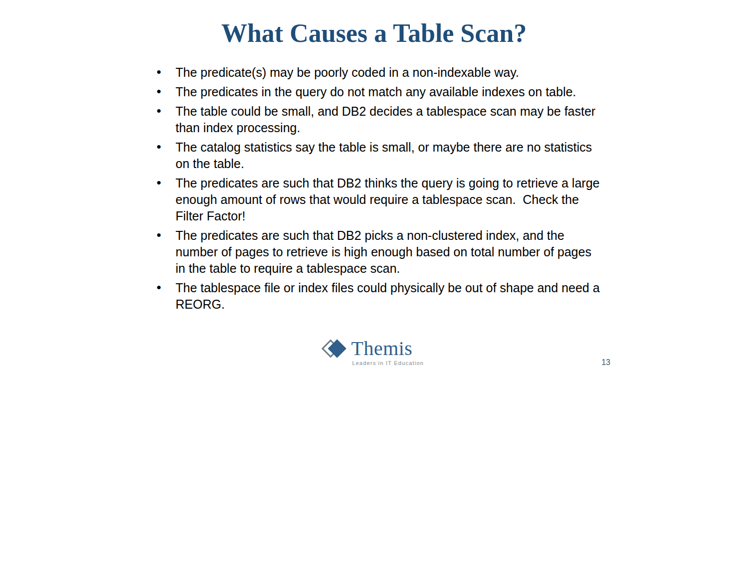What Causes a Table Scan?
The predicate(s) may be poorly coded in a non-indexable way.
The predicates in the query do not match any available indexes on table.
The table could be small, and DB2 decides a tablespace scan may be faster than index processing.
The catalog statistics say the table is small, or maybe there are no statistics on the table.
The predicates are such that DB2 thinks the query is going to retrieve a large enough amount of rows that would require a tablespace scan. Check the Filter Factor!
The predicates are such that DB2 picks a non-clustered index, and the number of pages to retrieve is high enough based on total number of pages in the table to require a tablespace scan.
The tablespace file or index files could physically be out of shape and need a REORG.
Themis
Leaders in IT Education
13